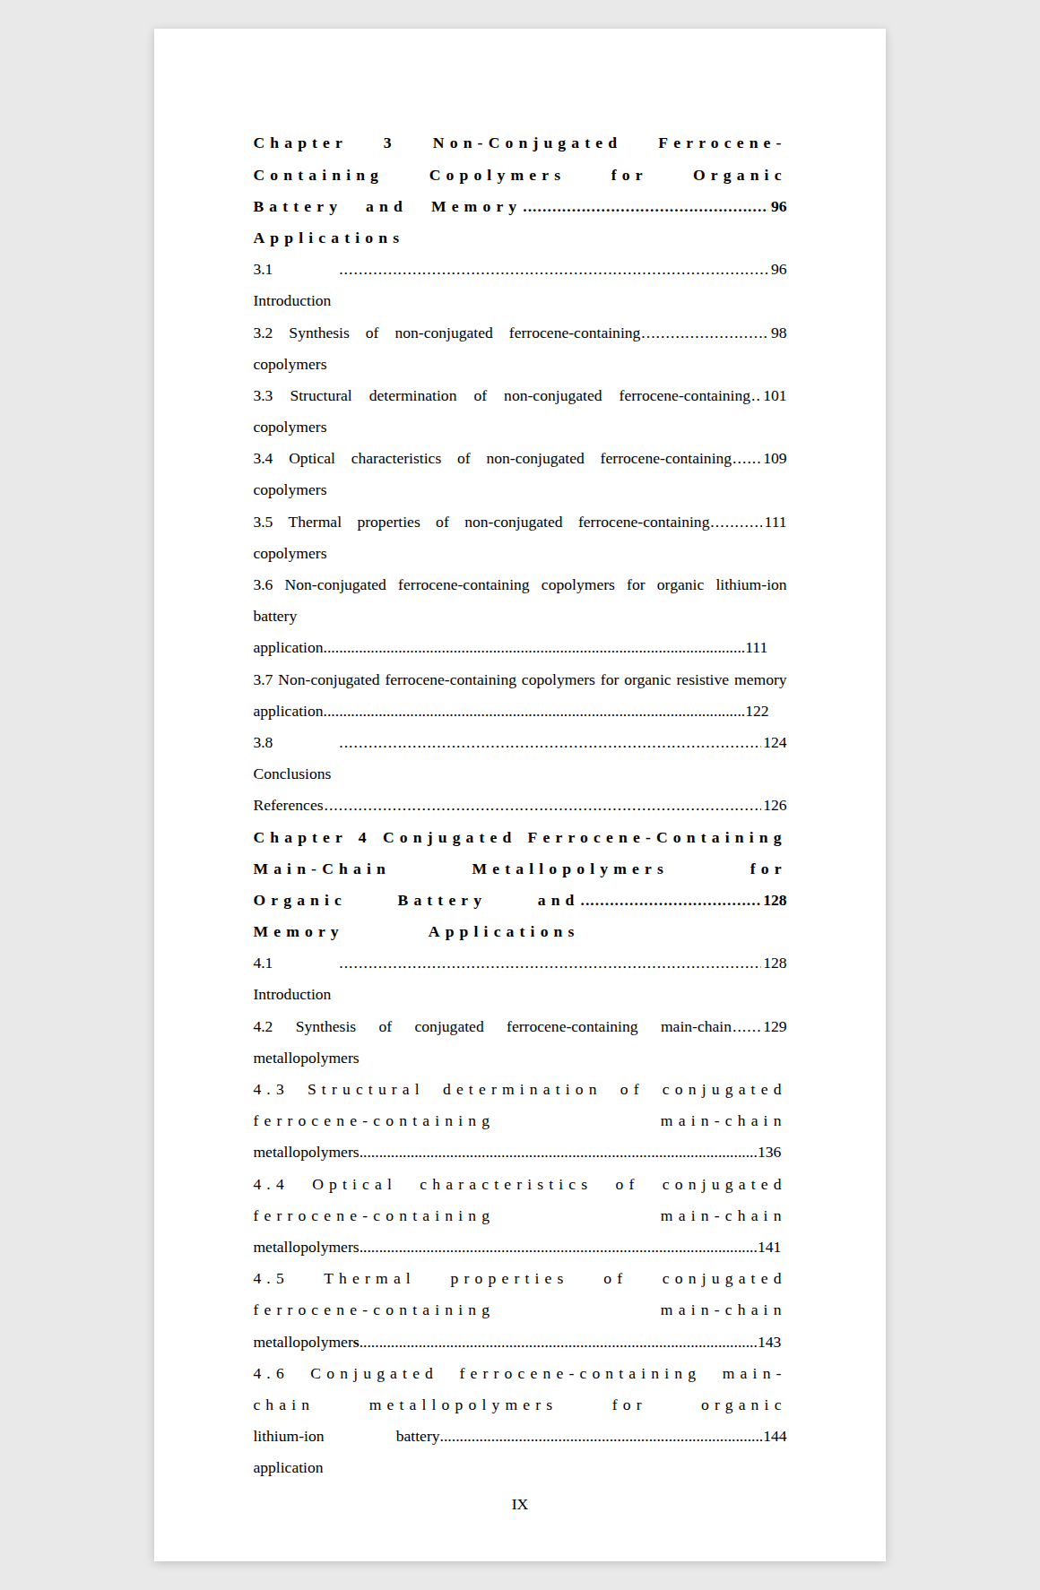Chapter 3 Non-Conjugated Ferrocene-Containing Copolymers for Organic
Battery and Memory Applications ........................................................................... 96
3.1 Introduction ......................................................................................................... 96
3.2 Synthesis of non-conjugated ferrocene-containing copolymers ............................ 98
3.3 Structural determination of non-conjugated ferrocene-containing copolymers .. 101
3.4 Optical characteristics of non-conjugated ferrocene-containing copolymers ...... 109
3.5 Thermal properties of non-conjugated ferrocene-containing copolymers ........... 111
3.6 Non-conjugated ferrocene-containing copolymers for organic lithium-ion battery application ........................................................................................................... 111
3.7 Non-conjugated ferrocene-containing copolymers for organic resistive memory application ........................................................................................................... 122
3.8 Conclusions ....................................................................................................... 124
References ............................................................................................................. 126
Chapter 4 Conjugated Ferrocene-Containing Main-Chain Metallopolymers for
Organic Battery and Memory Applications ......................................................... 128
4.1 Introduction ....................................................................................................... 128
4.2 Synthesis of conjugated ferrocene-containing main-chain metallopolymers ...... 129
4.3 Structural determination of conjugated ferrocene-containing main-chain metallopolymers ..................................................................................................... 136
4.4 Optical characteristics of conjugated ferrocene-containing main-chain metallopolymers ..................................................................................................... 141
4.5 Thermal properties of conjugated ferrocene-containing main-chain metallopolymers ..................................................................................................... 143
4.6 Conjugated ferrocene-containing main-chain metallopolymers for organic lithium-ion battery application .................................................................................. 144
IX